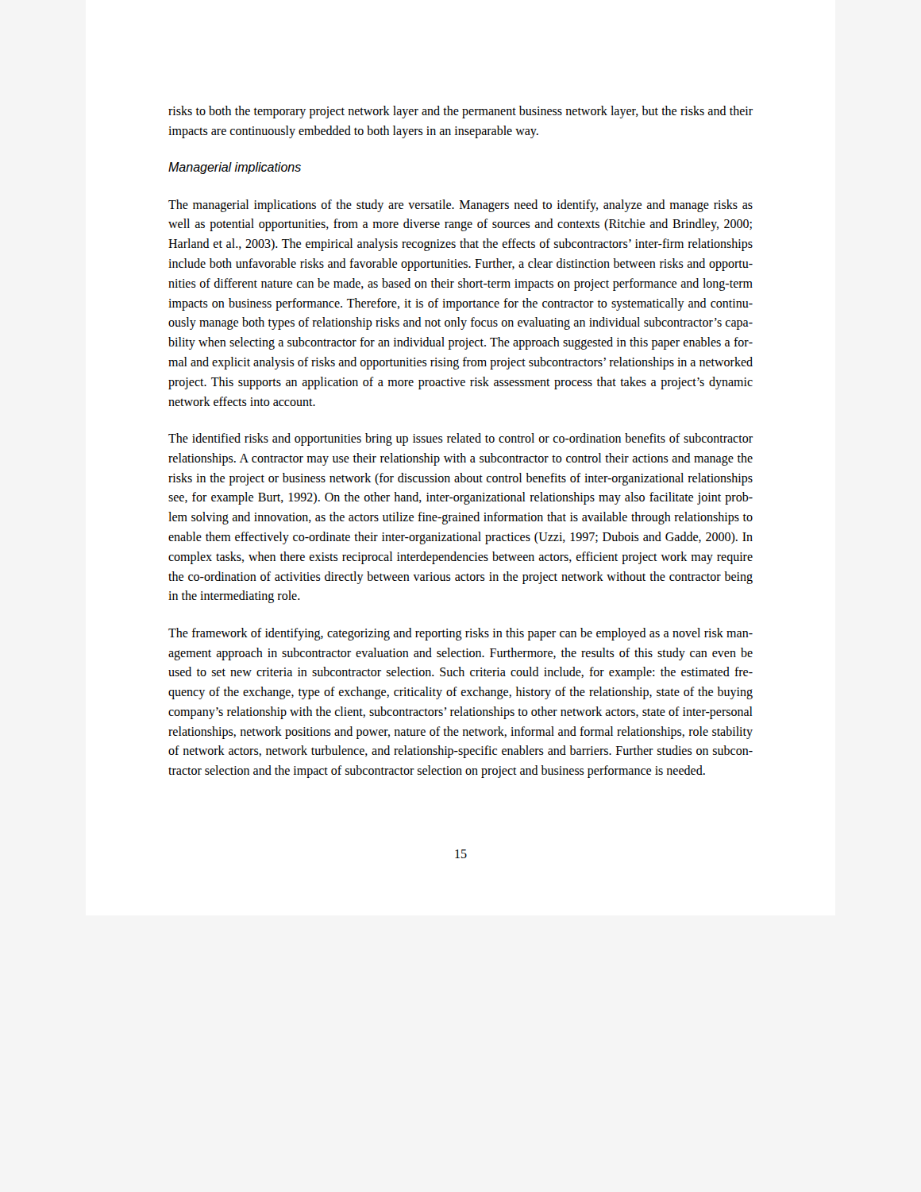risks to both the temporary project network layer and the permanent business network layer, but the risks and their impacts are continuously embedded to both layers in an inseparable way.
Managerial implications
The managerial implications of the study are versatile. Managers need to identify, analyze and manage risks as well as potential opportunities, from a more diverse range of sources and contexts (Ritchie and Brindley, 2000; Harland et al., 2003). The empirical analysis recognizes that the effects of subcontractors’ inter-firm relationships include both unfavorable risks and favorable opportunities. Further, a clear distinction between risks and opportunities of different nature can be made, as based on their short-term impacts on project performance and long-term impacts on business performance. Therefore, it is of importance for the contractor to systematically and continuously manage both types of relationship risks and not only focus on evaluating an individual subcontractor’s capability when selecting a subcontractor for an individual project. The approach suggested in this paper enables a formal and explicit analysis of risks and opportunities rising from project subcontractors’ relationships in a networked project. This supports an application of a more proactive risk assessment process that takes a project’s dynamic network effects into account.
The identified risks and opportunities bring up issues related to control or co-ordination benefits of subcontractor relationships. A contractor may use their relationship with a subcontractor to control their actions and manage the risks in the project or business network (for discussion about control benefits of inter-organizational relationships see, for example Burt, 1992). On the other hand, inter-organizational relationships may also facilitate joint problem solving and innovation, as the actors utilize fine-grained information that is available through relationships to enable them effectively co-ordinate their inter-organizational practices (Uzzi, 1997; Dubois and Gadde, 2000). In complex tasks, when there exists reciprocal interdependencies between actors, efficient project work may require the co-ordination of activities directly between various actors in the project network without the contractor being in the intermediating role.
The framework of identifying, categorizing and reporting risks in this paper can be employed as a novel risk management approach in subcontractor evaluation and selection. Furthermore, the results of this study can even be used to set new criteria in subcontractor selection. Such criteria could include, for example: the estimated frequency of the exchange, type of exchange, criticality of exchange, history of the relationship, state of the buying company’s relationship with the client, subcontractors’ relationships to other network actors, state of inter-personal relationships, network positions and power, nature of the network, informal and formal relationships, role stability of network actors, network turbulence, and relationship-specific enablers and barriers. Further studies on subcontractor selection and the impact of subcontractor selection on project and business performance is needed.
15